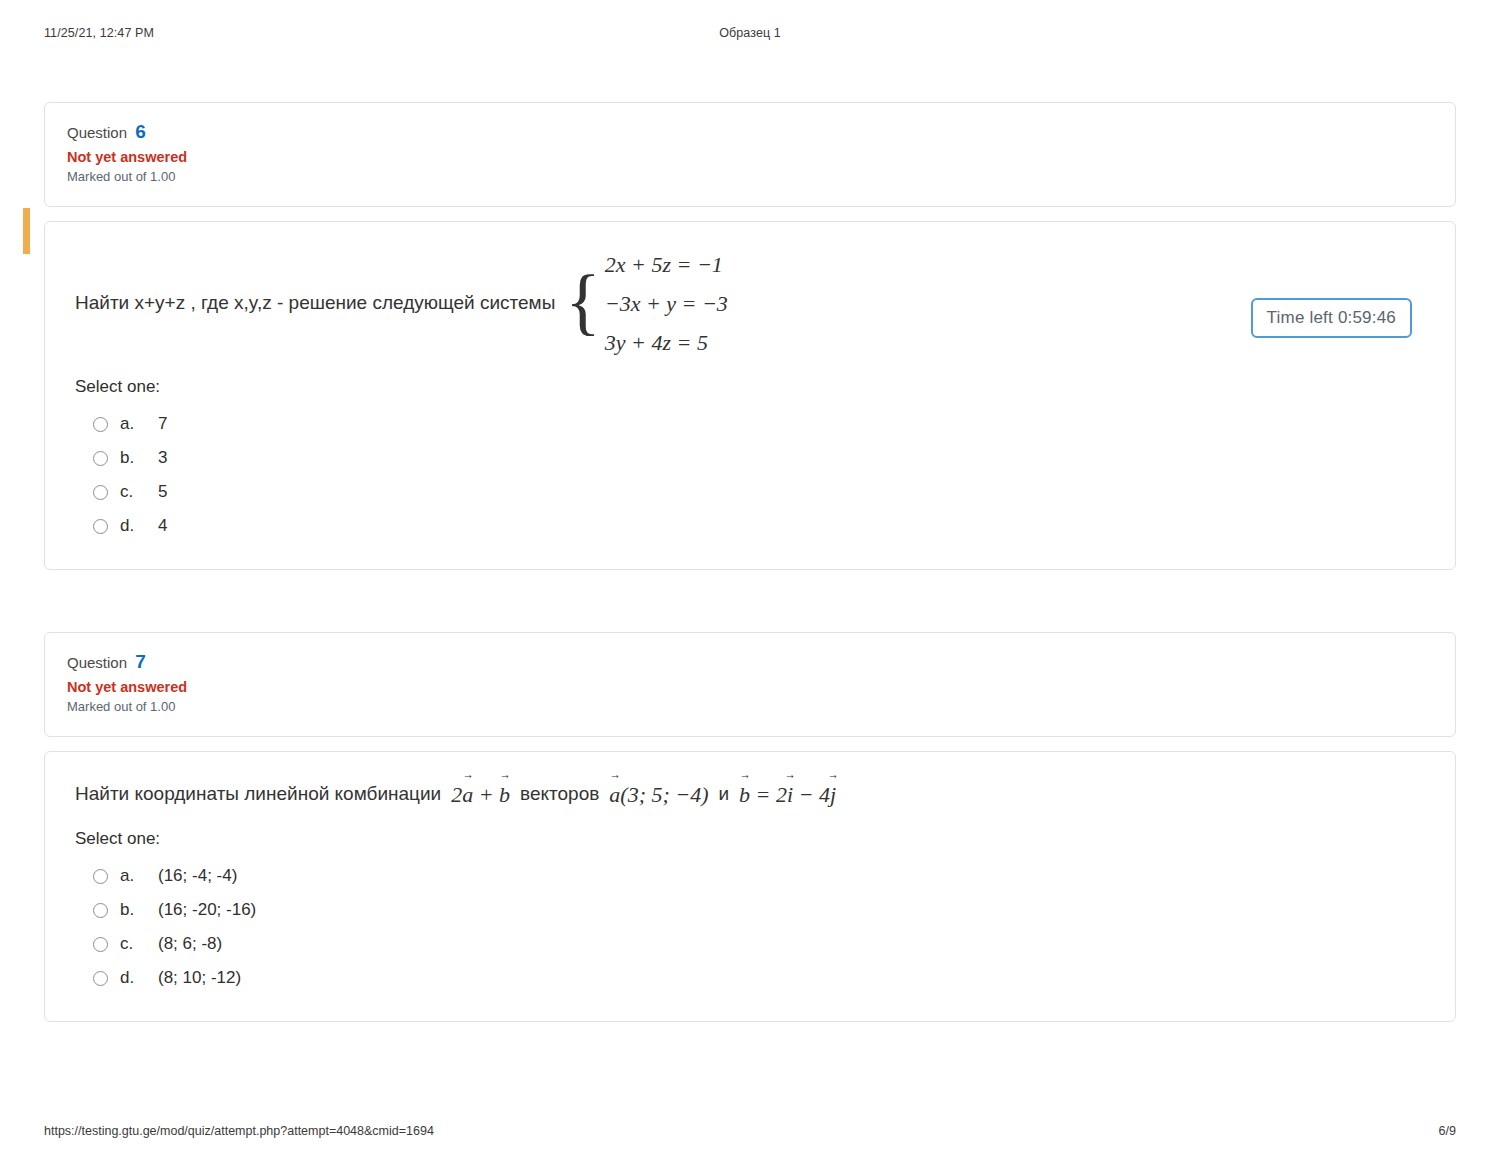11/25/21, 12:47 PM
Образец 1
Time left 0:59:46
Question 6
Not yet answered
Marked out of 1.00
Найти x+y+z , где x,y,z - решение следующей системы { 2x + 5z = −1 −3x + y = −3 3y + 4z = 5
Select one:
a. 7
b. 3
c. 5
d. 4
Question 7
Not yet answered
Marked out of 1.00
Найти координаты линейной комбинации 2a + b векторов a(3; 5; −4) и b = 2i − 4j
Select one:
a.(16; -4; -4)
b.(16; -20; -16)
c.(8; 6; -8)
d.(8; 10; -12)
https://testing.gtu.ge/mod/quiz/attempt.php?attempt=4048&cmid=1694 6/9